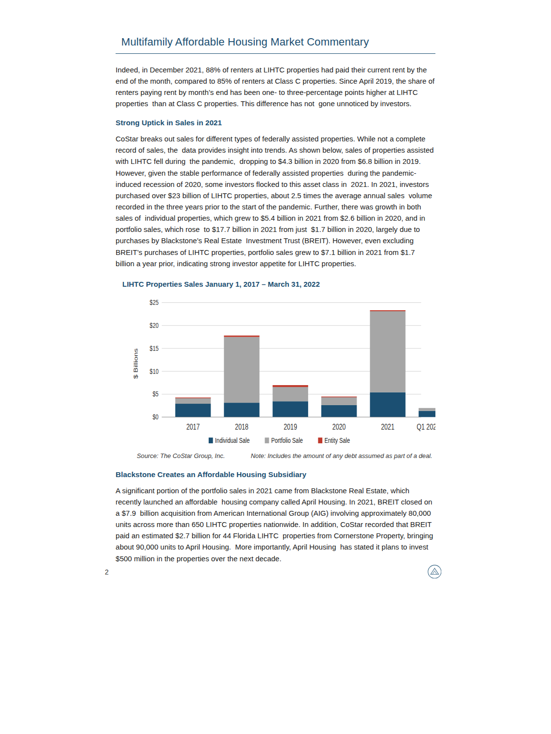Multifamily Affordable Housing Market Commentary
Indeed, in December 2021, 88% of renters at LIHTC properties had paid their current rent by the end of the month, compared to 85% of renters at Class C properties. Since April 2019, the share of renters paying rent by month’s end has been one- to three-percentage points higher at LIHTC properties than at Class C properties. This difference has not gone unnoticed by investors.
Strong Uptick in Sales in 2021
CoStar breaks out sales for different types of federally assisted properties. While not a complete record of sales, the data provides insight into trends. As shown below, sales of properties assisted with LIHTC fell during the pandemic, dropping to $4.3 billion in 2020 from $6.8 billion in 2019. However, given the stable performance of federally assisted properties during the pandemic-induced recession of 2020, some investors flocked to this asset class in 2021. In 2021, investors purchased over $23 billion of LIHTC properties, about 2.5 times the average annual sales volume recorded in the three years prior to the start of the pandemic. Further, there was growth in both sales of individual properties, which grew to $5.4 billion in 2021 from $2.6 billion in 2020, and in portfolio sales, which rose to $17.7 billion in 2021 from just $1.7 billion in 2020, largely due to purchases by Blackstone’s Real Estate Investment Trust (BREIT). However, even excluding BREIT’s purchases of LIHTC properties, portfolio sales grew to $7.1 billion in 2021 from $1.7 billion a year prior, indicating strong investor appetite for LIHTC properties.
LIHTC Properties Sales January 1, 2017 – March 31, 2022
$25 $20 $15 $10 $5 $0 $ Billions 2017 2018 2019 2020 2021 Q1 2022 Individual Sale Portfolio Sale Entity Sale
Source: The CoStar Group, Inc.Note: Includes the amount of any debt assumed as part of a deal.
Blackstone Creates an Affordable Housing Subsidiary
A significant portion of the portfolio sales in 2021 came from Blackstone Real Estate, which recently launched an affordable housing company called April Housing. In 2021, BREIT closed on a $7.9 billion acquisition from American International Group (AIG) involving approximately 80,000 units across more than 650 LIHTC properties nationwide. In addition, CoStar recorded that BREIT paid an estimated $2.7 billion for 44 Florida LIHTC properties from Cornerstone Property, bringing about 90,000 units to April Housing. More importantly, April Housing has stated it plans to invest $500 million in the properties over the next decade.
2